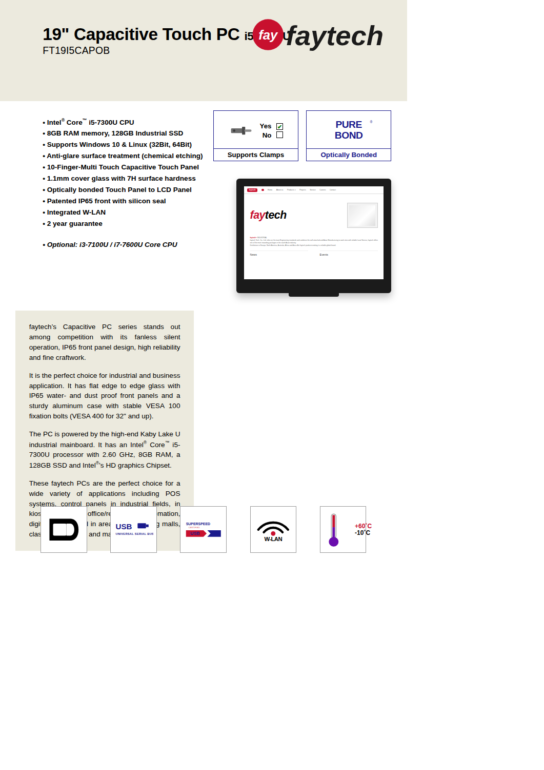19" Capacitive Touch PC i5-7300U
FT19I5CAPOB
fay faytech
• Intel® Core™ i5-7300U CPU
• 8GB RAM memory, 128GB Industrial SSD
• Supports Windows 10 & Linux (32Bit, 64Bit)
• Anti-glare surface treatment (chemical etching)
• 10-Finger-Multi Touch Capacitive Touch Panel
• 1.1mm cover glass with 7H surface hardness
• Optically bonded Touch Panel to LCD Panel
• Patented IP65 front with silicon seal
• Integrated W-LAN
• 2 year guarantee • Optional: i3-7100U / i7-7600U Core CPU
Yes ✔
No
Supports Clamps
PURE BOND ®
Optically Bonded
faytech Home About us Products ▾Projects Service Careers Contact
faytech
faytech • INDUSTRIAL
faytech Tech. Co., Ltd. relies on the main Engineering standards and combines the well-attached and Asian Manufacturing to work sites with reliable Local Service, faytech offers one of the most rewarding packages in the south Asian industry.
Distributors in Europe, North America, Australia, Africa and Asia offer faytech products making it a reliable global brand.
News
Events
faytech’s Capacitive PC series stands out among competition with its fanless silent operation, IP65 front panel design, high reliability and fine craftwork.
It is the perfect choice for industrial and business application. It has flat edge to edge glass with IP65 water- and dust proof front panels and a sturdy aluminum case with stable VESA 100 fixation bolts (VESA 400 for 32" and up).
The PC is powered by the high-end Kaby Lake U industrial mainboard. It has an Intel® Core™ i5-7300U processor with 2.60 GHz, 8GB RAM, a 128GB SSD and Intel®’s HD graphics Chipset.
These faytech PCs are the perfect choice for a wide variety of applications including POS systems, control panels in industrial fields, in kiosk systems, office/residence automation, digital signage and in areas like shopping malls, classrooms, hotels and many more.
USB UNIVERSAL SERIAL BUS
SUPERSPEED CERTIFIED USB
W-LAN
+60˚C
-10˚C